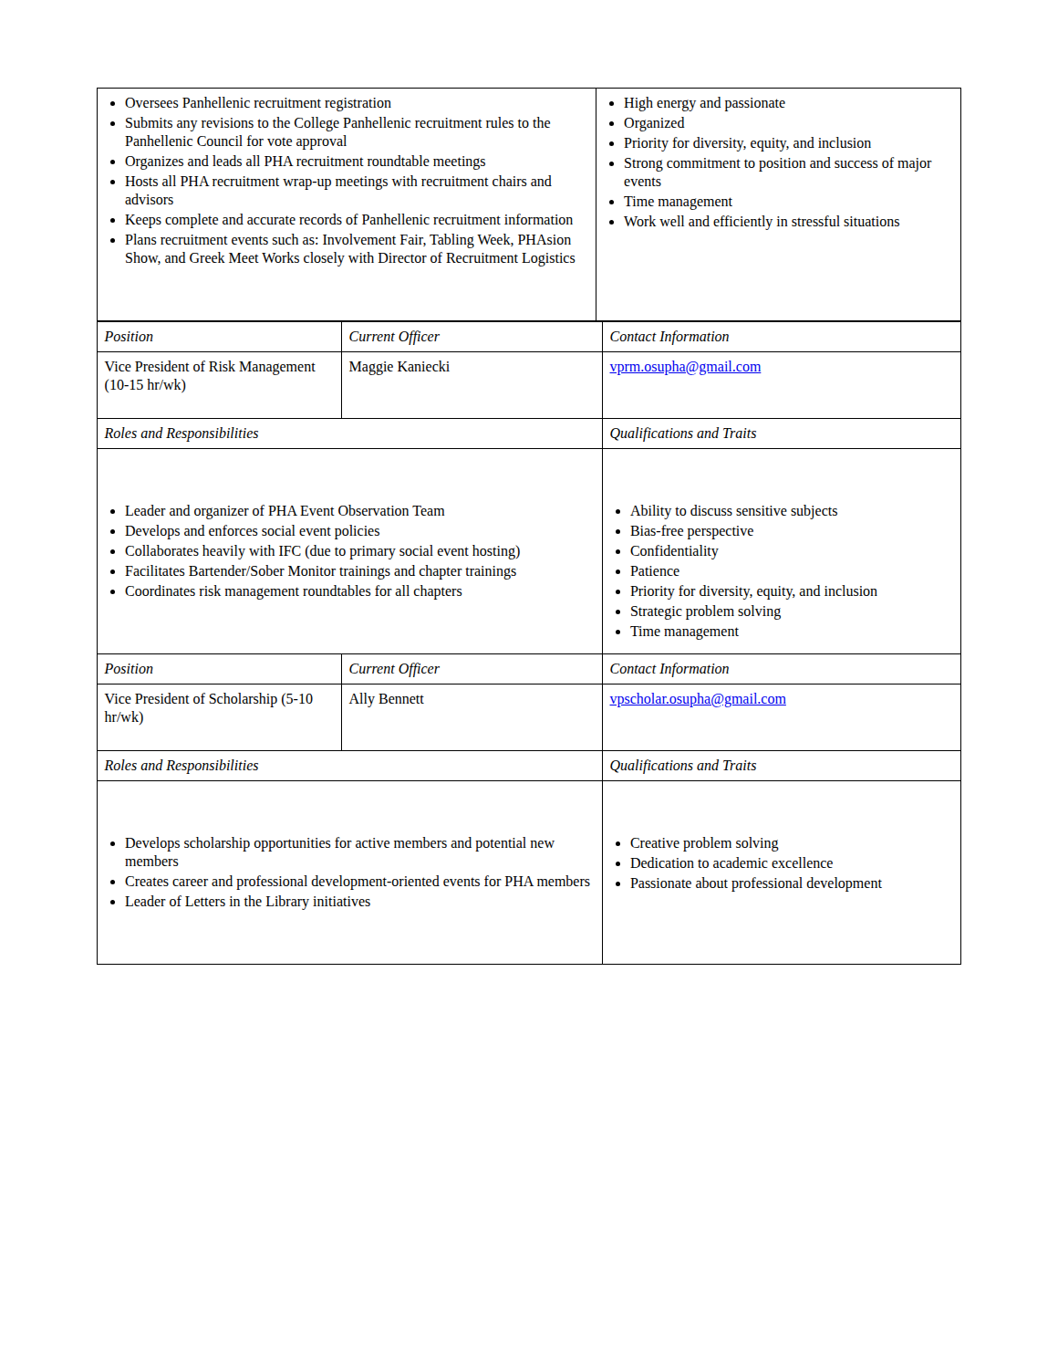| Oversees Panhellenic recruitment registration Submits any revisions to the College Panhellenic recruitment rules to the Panhellenic Council for vote approval Organizes and leads all PHA recruitment roundtable meetings Hosts all PHA recruitment wrap-up meetings with recruitment chairs and advisors Keeps complete and accurate records of Panhellenic recruitment information Plans recruitment events such as: Involvement Fair, Tabling Week, PHAsion Show, and Greek Meet Works closely with Director of Recruitment Logistics | High energy and passionate Organized Priority for diversity, equity, and inclusion Strong commitment to position and success of major events Time management Work well and efficiently in stressful situations |
| Position | Current Officer | Contact Information |
| Vice President of Risk Management (10-15 hr/wk) | Maggie Kaniecki | vprm.osupha@gmail.com |
| Roles and Responsibilities | Qualifications and Traits |
| Leader and organizer of PHA Event Observation Team Develops and enforces social event policies Collaborates heavily with IFC (due to primary social event hosting) Facilitates Bartender/Sober Monitor trainings and chapter trainings Coordinates risk management roundtables for all chapters | Ability to discuss sensitive subjects Bias-free perspective Confidentiality Patience Priority for diversity, equity, and inclusion Strategic problem solving Time management |
| Position | Current Officer | Contact Information |
| Vice President of Scholarship (5-10 hr/wk) | Ally Bennett | vpscholar.osupha@gmail.com |
| Roles and Responsibilities | Qualifications and Traits |
| Develops scholarship opportunities for active members and potential new members Creates career and professional development-oriented events for PHA members Leader of Letters in the Library initiatives | Creative problem solving Dedication to academic excellence Passionate about professional development |